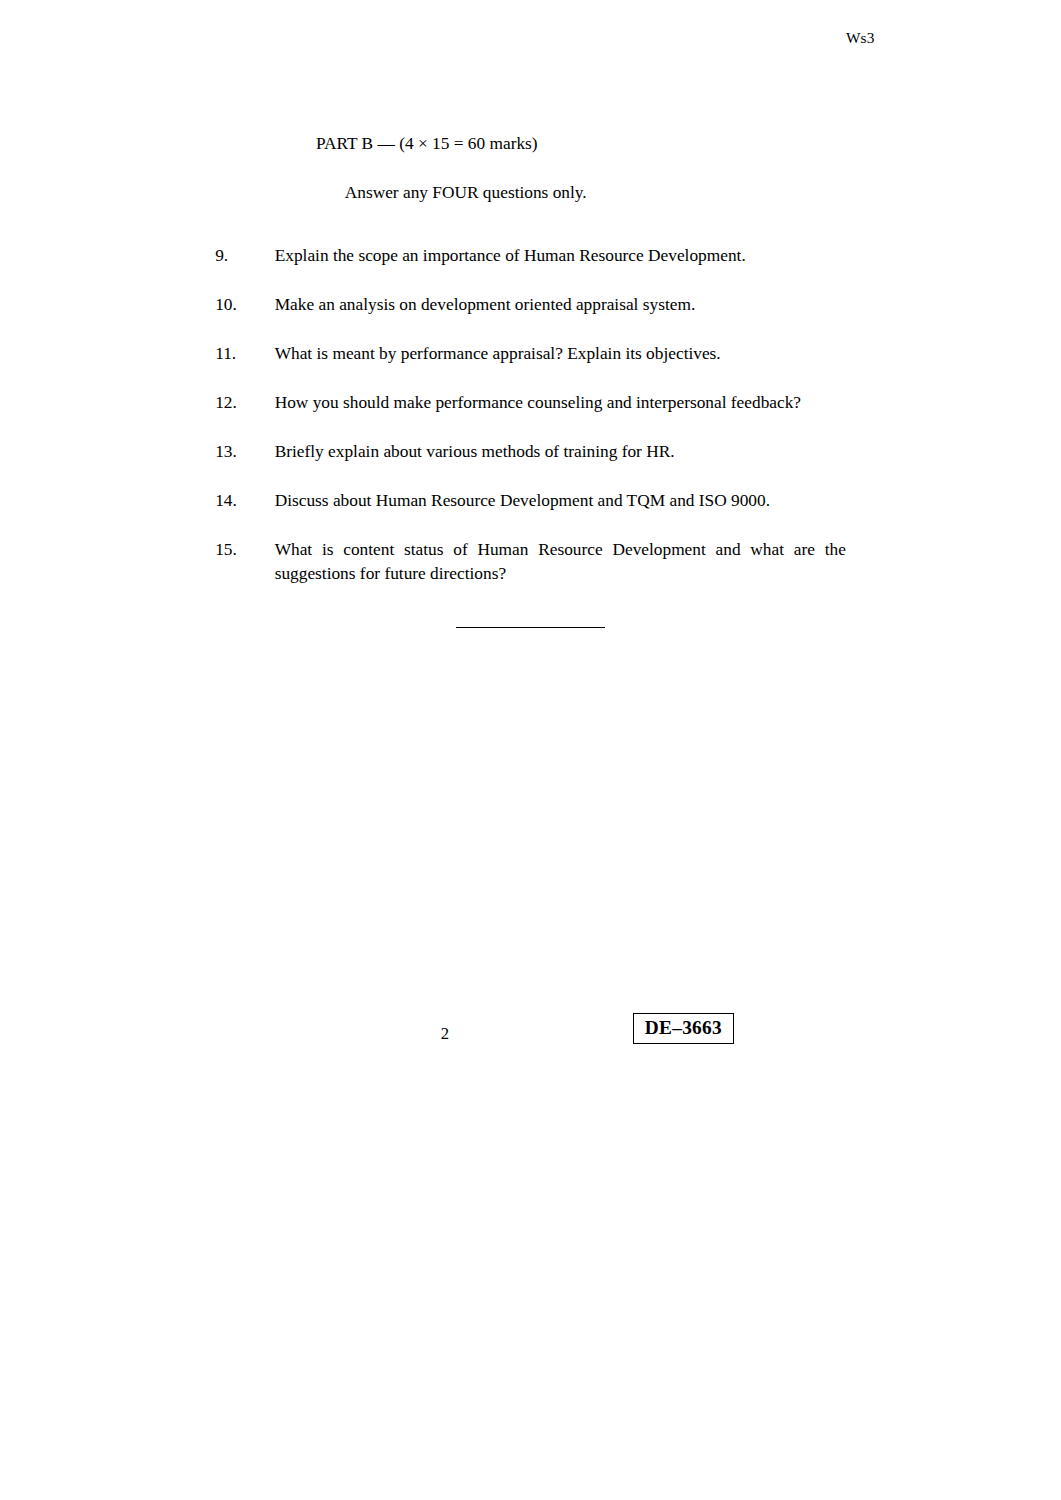Ws3
PART B — (4 × 15 = 60 marks)
Answer any FOUR questions only.
9. Explain the scope an importance of Human Resource Development.
10. Make an analysis on development oriented appraisal system.
11. What is meant by performance appraisal? Explain its objectives.
12. How you should make performance counseling and interpersonal feedback?
13. Briefly explain about various methods of training for HR.
14. Discuss about Human Resource Development and TQM and ISO 9000.
15. What is content status of Human Resource Development and what are the suggestions for future directions?
2 DE–3663